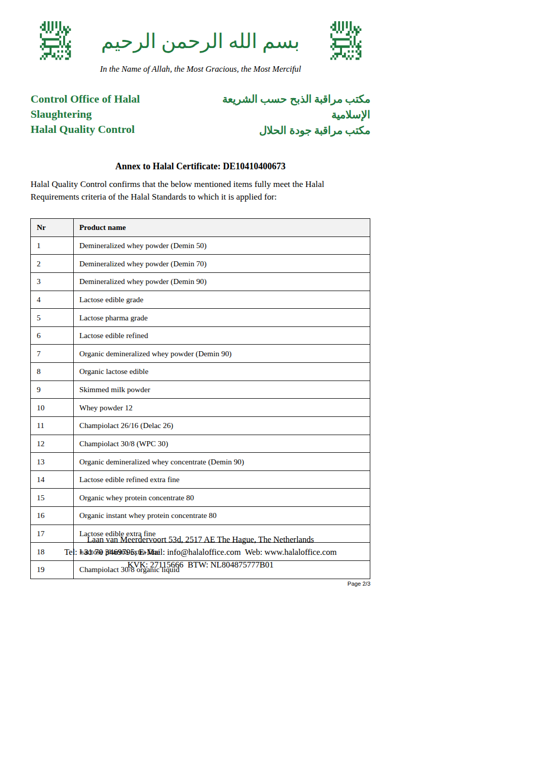ﷺ
بسم الله الرحمن الرحيم
In the Name of Allah, the Most Gracious, the Most Merciful
ﷺ
Control Office of Halal Slaughtering
Halal Quality Control
مكتب مراقبة الذبح حسب الشريعة الإسلامية
مكتب مراقبة جودة الحلال
Annex to Halal Certificate: DE10410400673
Halal Quality Control confirms that the below mentioned items fully meet the Halal Requirements criteria of the Halal Standards to which it is applied for:
| Nr | Product name |
| --- | --- |
| 1 | Demineralized whey powder (Demin 50) |
| 2 | Demineralized whey powder (Demin 70) |
| 3 | Demineralized whey powder (Demin 90) |
| 4 | Lactose edible grade |
| 5 | Lactose pharma grade |
| 6 | Lactose edible refined |
| 7 | Organic demineralized whey powder (Demin 90) |
| 8 | Organic lactose edible |
| 9 | Skimmed milk powder |
| 10 | Whey powder 12 |
| 11 | Champiolact 26/16 (Delac 26) |
| 12 | Champiolact 30/8 (WPC 30) |
| 13 | Organic demineralized whey concentrate (Demin 90) |
| 14 | Lactose edible refined extra fine |
| 15 | Organic whey protein concentrate 80 |
| 16 | Organic instant whey protein concentrate 80 |
| 17 | Lactose edible extra fine |
| 18 | Lactose pharma extra fine |
| 19 | Champiolact 30/8 organic liquid |
Laan van Meerdervoort 53d, 2517 AE The Hague, The Netherlands
Tel: +31 70 3469795, E-Mail: info@halaloffice.com Web: www.halaloffice.com
KVK: 27115666 BTW: NL804875777B01
Page 2/3